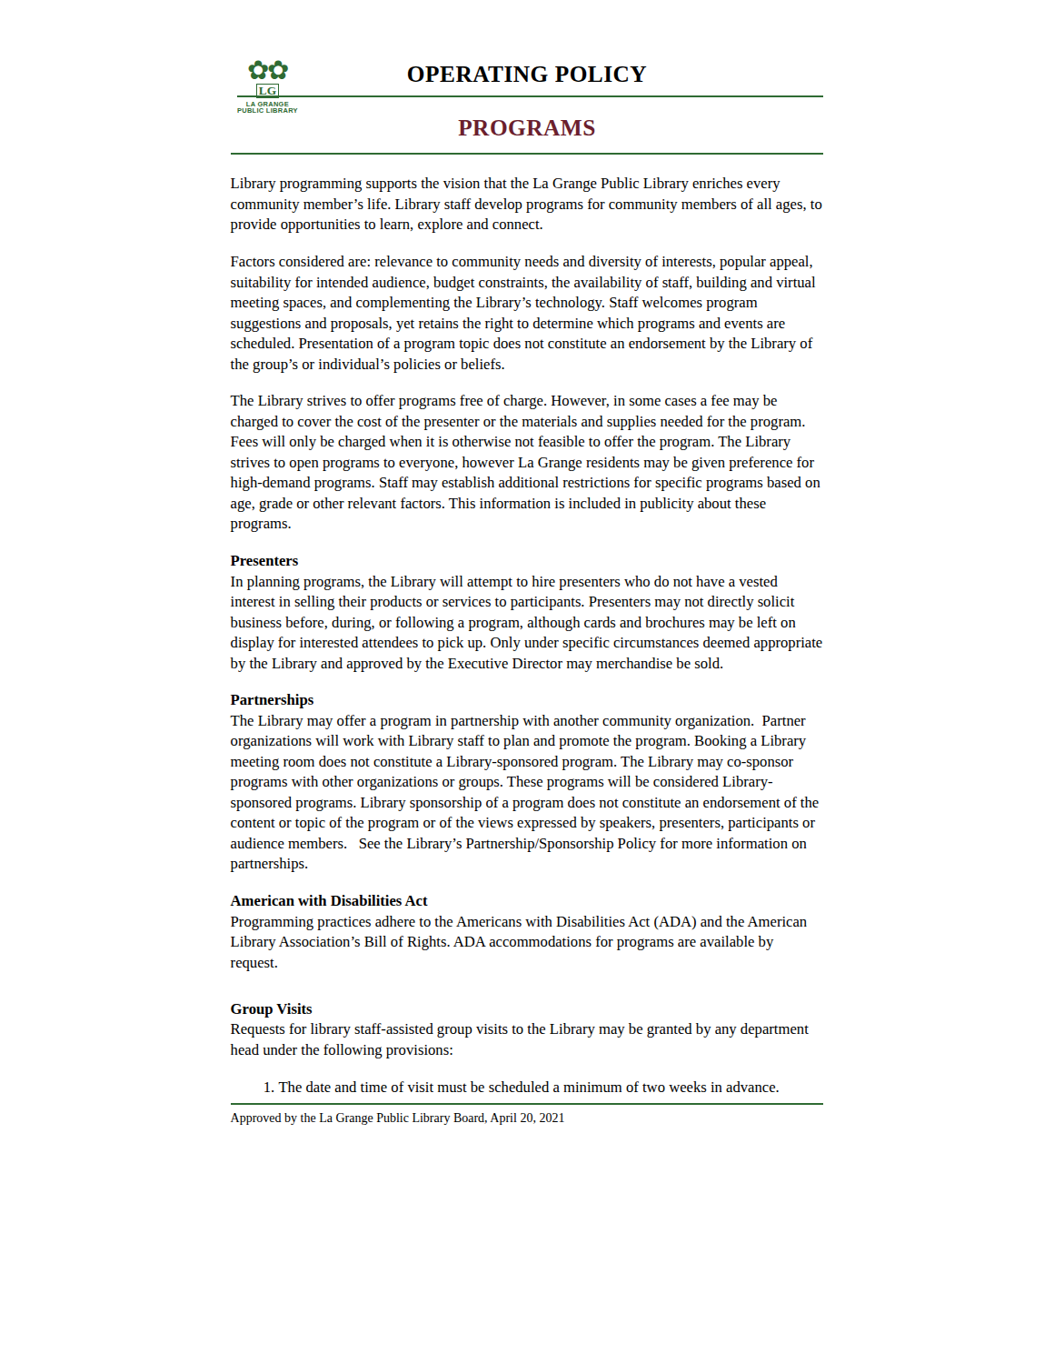✿✿ LG LA GRANGE
PUBLIC LIBRARY
OPERATING POLICY
PROGRAMS
Library programming supports the vision that the La Grange Public Library enriches every community member’s life. Library staff develop programs for community members of all ages, to provide opportunities to learn, explore and connect.
Factors considered are: relevance to community needs and diversity of interests, popular appeal, suitability for intended audience, budget constraints, the availability of staff, building and virtual meeting spaces, and complementing the Library’s technology. Staff welcomes program suggestions and proposals, yet retains the right to determine which programs and events are scheduled. Presentation of a program topic does not constitute an endorsement by the Library of the group’s or individual’s policies or beliefs.
The Library strives to offer programs free of charge. However, in some cases a fee may be charged to cover the cost of the presenter or the materials and supplies needed for the program. Fees will only be charged when it is otherwise not feasible to offer the program. The Library strives to open programs to everyone, however La Grange residents may be given preference for high-demand programs. Staff may establish additional restrictions for specific programs based on age, grade or other relevant factors. This information is included in publicity about these programs.
Presenters
In planning programs, the Library will attempt to hire presenters who do not have a vested interest in selling their products or services to participants. Presenters may not directly solicit business before, during, or following a program, although cards and brochures may be left on display for interested attendees to pick up. Only under specific circumstances deemed appropriate by the Library and approved by the Executive Director may merchandise be sold.
Partnerships
The Library may offer a program in partnership with another community organization. Partner organizations will work with Library staff to plan and promote the program. Booking a Library meeting room does not constitute a Library-sponsored program. The Library may co-sponsor programs with other organizations or groups. These programs will be considered Library-sponsored programs. Library sponsorship of a program does not constitute an endorsement of the content or topic of the program or of the views expressed by speakers, presenters, participants or audience members. See the Library’s Partnership/Sponsorship Policy for more information on partnerships.
American with Disabilities Act
Programming practices adhere to the Americans with Disabilities Act (ADA) and the American Library Association’s Bill of Rights. ADA accommodations for programs are available by request.
Group Visits
Requests for library staff-assisted group visits to the Library may be granted by any department head under the following provisions:
The date and time of visit must be scheduled a minimum of two weeks in advance.
Approved by the La Grange Public Library Board, April 20, 2021